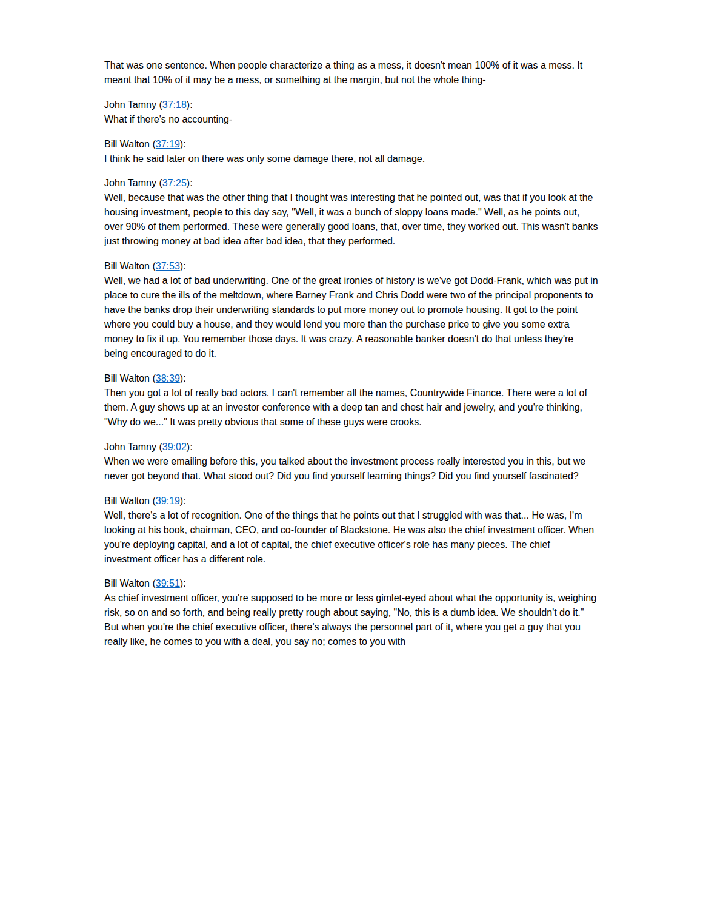That was one sentence. When people characterize a thing as a mess, it doesn't mean 100% of it was a mess. It meant that 10% of it may be a mess, or something at the margin, but not the whole thing-
John Tamny (37:18):
What if there's no accounting-
Bill Walton (37:19):
I think he said later on there was only some damage there, not all damage.
John Tamny (37:25):
Well, because that was the other thing that I thought was interesting that he pointed out, was that if you look at the housing investment, people to this day say, "Well, it was a bunch of sloppy loans made." Well, as he points out, over 90% of them performed. These were generally good loans, that, over time, they worked out. This wasn't banks just throwing money at bad idea after bad idea, that they performed.
Bill Walton (37:53):
Well, we had a lot of bad underwriting. One of the great ironies of history is we've got Dodd-Frank, which was put in place to cure the ills of the meltdown, where Barney Frank and Chris Dodd were two of the principal proponents to have the banks drop their underwriting standards to put more money out to promote housing. It got to the point where you could buy a house, and they would lend you more than the purchase price to give you some extra money to fix it up. You remember those days. It was crazy. A reasonable banker doesn't do that unless they're being encouraged to do it.
Bill Walton (38:39):
Then you got a lot of really bad actors. I can't remember all the names, Countrywide Finance. There were a lot of them. A guy shows up at an investor conference with a deep tan and chest hair and jewelry, and you're thinking, "Why do we..." It was pretty obvious that some of these guys were crooks.
John Tamny (39:02):
When we were emailing before this, you talked about the investment process really interested you in this, but we never got beyond that. What stood out? Did you find yourself learning things? Did you find yourself fascinated?
Bill Walton (39:19):
Well, there's a lot of recognition. One of the things that he points out that I struggled with was that... He was, I'm looking at his book, chairman, CEO, and co-founder of Blackstone. He was also the chief investment officer. When you're deploying capital, and a lot of capital, the chief executive officer's role has many pieces. The chief investment officer has a different role.
Bill Walton (39:51):
As chief investment officer, you're supposed to be more or less gimlet-eyed about what the opportunity is, weighing risk, so on and so forth, and being really pretty rough about saying, "No, this is a dumb idea. We shouldn't do it." But when you're the chief executive officer, there's always the personnel part of it, where you get a guy that you really like, he comes to you with a deal, you say no; comes to you with